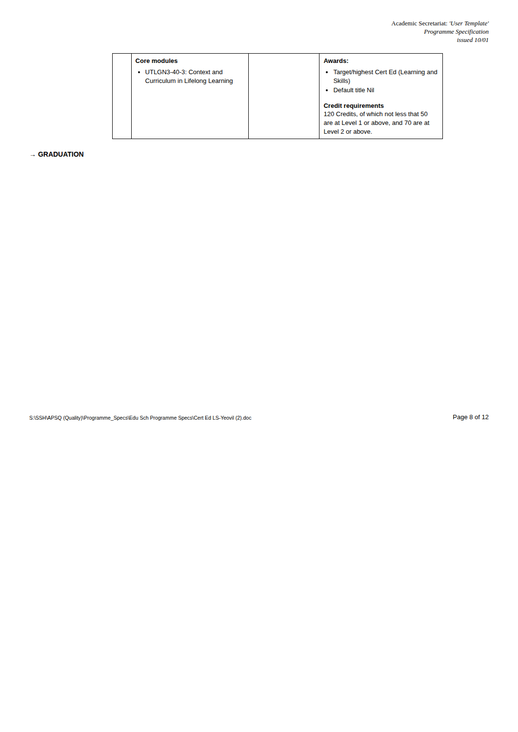Academic Secretariat: 'User Template'
Programme Specification
issued 10/01
| | Core modules UTLGN3-40-3: Context and Curriculum in Lifelong Learning | | Awards: Target/highest Cert Ed (Learning and Skills) Default title Nil Credit requirements 120 Credits, of which not less that 50 are at Level 1 or above, and 70 are at Level 2 or above. |
→ GRADUATION
S:\SSH\APSQ (Quality)\Programme_Specs\Edu Sch Programme Specs\Cert Ed LS-Yeovil (2).doc
Page 8 of 12